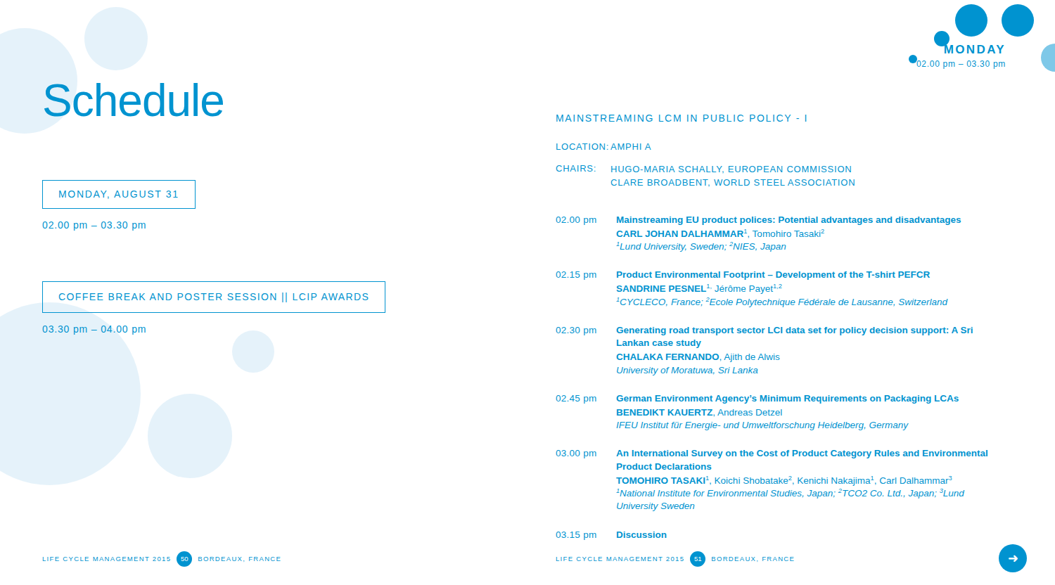Schedule
Monday, August 31
02.00 pm – 03.30 pm
Coffee break and poster session || LCiP Awards
03.30 pm – 04.00 pm
Life Cycle Management 2015 50 Bordeaux, France
MONDAY
02.00 pm – 03.30 pm
Mainstreaming LCM in Public Policy - I
Location: Amphi A
Chairs: Hugo-Maria Schally, European Commission
Clare Broadbent, World Steel Association
02.00 pm
Mainstreaming EU product polices: Potential advantages and disadvantages Carl Johan Dalhammar1, Tomohiro Tasaki2 1Lund University, Sweden; 2NIES, Japan
02.15 pm
Product Environmental Footprint – Development of the T-shirt PEFCR Sandrine Pesnel1, Jérôme Payet1,2 1CYCLECO, France; 2Ecole Polytechnique Fédérale de Lausanne, Switzerland
02.30 pm
Generating road transport sector LCI data set for policy decision support: A Sri Lankan case study Chalaka Fernando, Ajith de Alwis University of Moratuwa, Sri Lanka
02.45 pm
German Environment Agency’s Minimum Requirements on Packaging LCAs Benedikt Kauertz, Andreas Detzel IFEU Institut für Energie- und Umweltforschung Heidelberg, Germany
03.00 pm
An International Survey on the Cost of Product Category Rules and Environmental Product Declarations Tomohiro Tasaki1, Koichi Shobatake2, Kenichi Nakajima1, Carl Dalhammar3 1National Institute for Environmental Studies, Japan; 2TCO2 Co. Ltd., Japan; 3Lund University Sweden
03.15 pm
Discussion
Life Cycle Management 2015 51 Bordeaux, France
➜